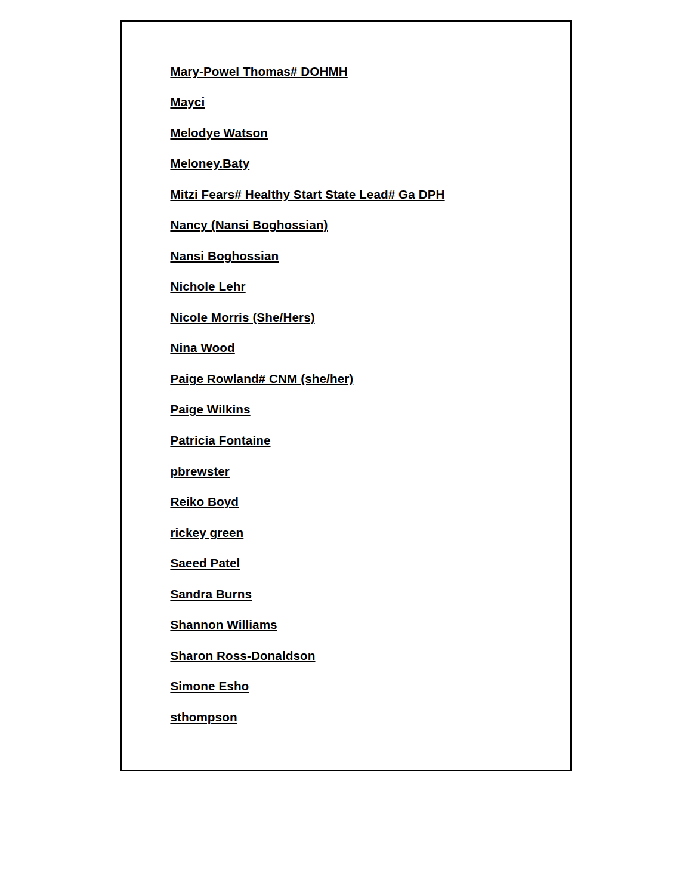Mary-Powel Thomas# DOHMH
Mayci
Melodye Watson
Meloney.Baty
Mitzi Fears# Healthy Start State Lead# Ga DPH
Nancy (Nansi Boghossian)
Nansi Boghossian
Nichole Lehr
Nicole Morris (She/Hers)
Nina Wood
Paige Rowland# CNM (she/her)
Paige Wilkins
Patricia Fontaine
pbrewster
Reiko Boyd
rickey green
Saeed Patel
Sandra Burns
Shannon Williams
Sharon Ross-Donaldson
Simone Esho
sthompson